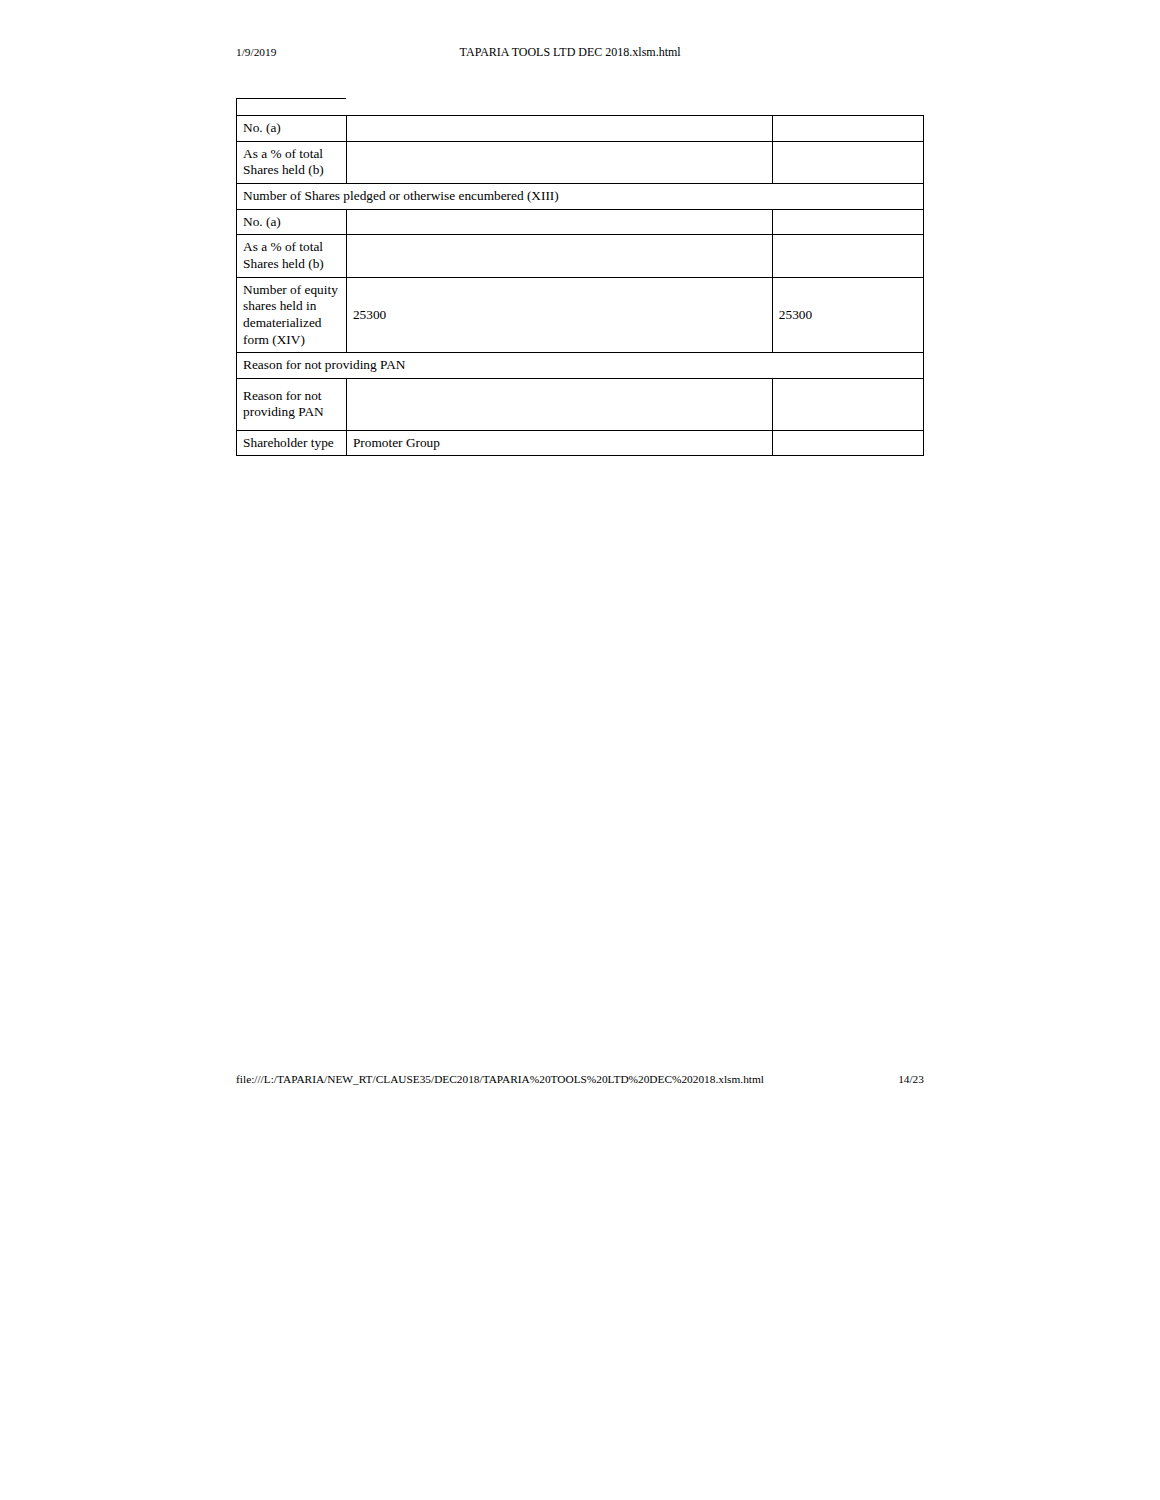1/9/2019
TAPARIA TOOLS LTD DEC 2018.xlsm.html
| No. (a) | | |
| As a % of total Shares held (b) | | |
| Number of Shares pledged or otherwise encumbered (XIII) |
| No. (a) | | |
| As a % of total Shares held (b) | | |
| Number of equity shares held in dematerialized form (XIV) | 25300 | 25300 |
| Reason for not providing PAN |
| Reason for not providing PAN | | |
| Shareholder type | Promoter Group | |
file:///L:/TAPARIA/NEW_RT/CLAUSE35/DEC2018/TAPARIA%20TOOLS%20LTD%20DEC%202018.xlsm.html
14/23